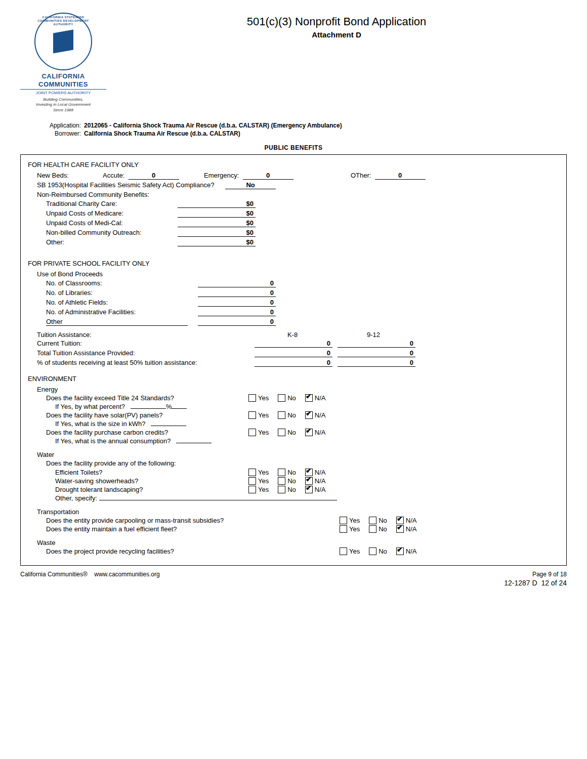CALIFORNIA STATEWIDE COMMUNITIES DEVELOPMENT AUTHORITY
CALIFORNIA
COMMUNITIES
JOINT POWERS AUTHORITY
Building Communities,
Investing in Local Government
Since 1988
501(c)(3) Nonprofit Bond Application
Attachment D
Application:
2012065 - California Shock Trauma Air Rescue (d.b.a. CALSTAR) (Emergency Ambulance)
Borrower:
California Shock Trauma Air Rescue (d.b.a. CALSTAR)
PUBLIC BENEFITS
FOR HEALTH CARE FACILITY ONLY
New Beds:
Accute: 0
Emergency: 0
OTher: 0
SB 1953(Hospital Facilities Seismic Safety Act) Compliance? No
Non-Reimbursed Community Benefits:
Traditional Charity Care:
$0
Unpaid Costs of Medicare:
$0
Unpaid Costs of Medi-Cal:
$0
Non-billed Community Outreach:
$0
Other:
$0
FOR PRIVATE SCHOOL FACILITY ONLY
Use of Bond Proceeds
No. of Classrooms:
0
No. of Libraries:
0
No. of Athletic Fields:
0
No. of Administrative Facilities:
0
Other
0
Tuition Assistance:
K-8
9-12
Current Tuition:
0
0
Total Tuition Assistance Provided:
0
0
% of students receiving at least 50% tuition assistance:
0
0
ENVIRONMENT
Energy
Does the facility exceed Title 24 Standards?
Yes
No
N/A
If Yes, by what percent? %
Does the facility have solar(PV) panels?
Yes
No
N/A
If Yes, what is the size in kWh?
Does the facility purchase carbon credits?
Yes
No
N/A
If Yes, what is the annual consumption?
Water
Does the facility provide any of the following:
Efficient Toilets?
Yes
No
N/A
Water-saving showerheads?
Yes
No
N/A
Drought tolerant landscaping?
Yes
No
N/A
Other, specify:
Transportation
Does the entity provide carpooling or mass-transit subsidies?
Yes
No
N/A
Does the entity maintain a fuel efficient fleet?
Yes
No
N/A
Waste
Does the project provide recycling facilities?
Yes
No
N/A
California Communities® www.cacommunities.org
Page 9 of 18
12-1287 D 12 of 24